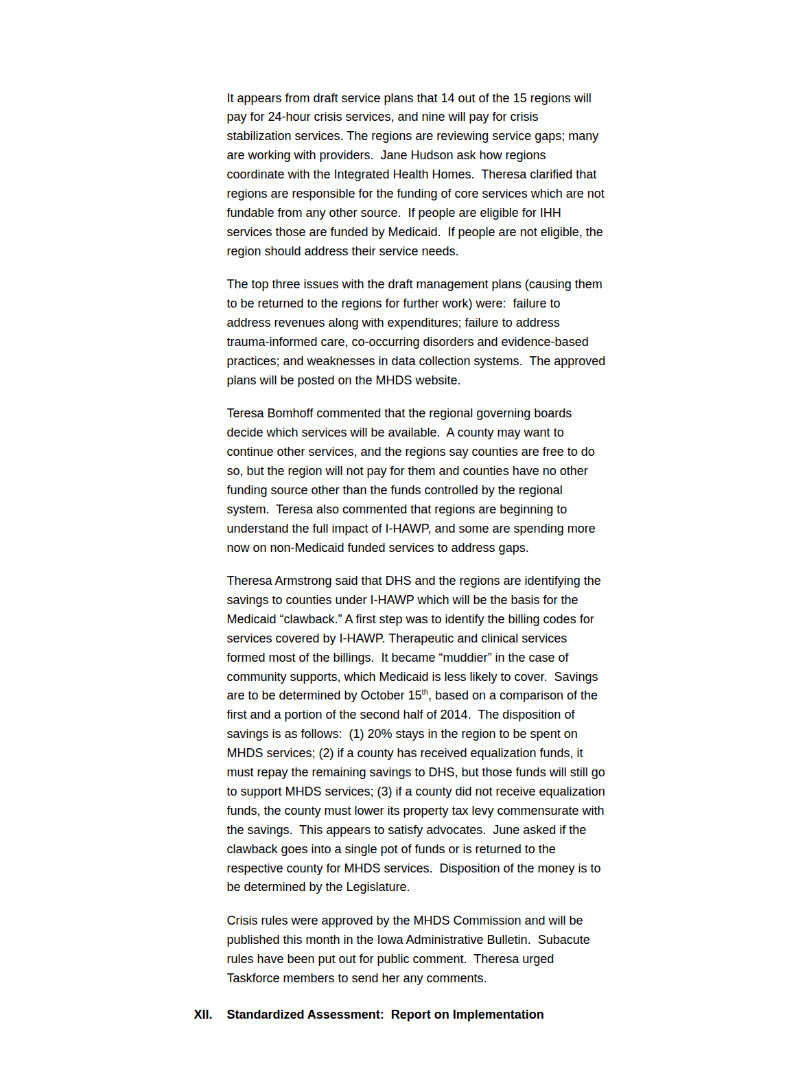It appears from draft service plans that 14 out of the 15 regions will pay for 24-hour crisis services, and nine will pay for crisis stabilization services. The regions are reviewing service gaps; many are working with providers. Jane Hudson ask how regions coordinate with the Integrated Health Homes. Theresa clarified that regions are responsible for the funding of core services which are not fundable from any other source. If people are eligible for IHH services those are funded by Medicaid. If people are not eligible, the region should address their service needs.
The top three issues with the draft management plans (causing them to be returned to the regions for further work) were: failure to address revenues along with expenditures; failure to address trauma-informed care, co-occurring disorders and evidence-based practices; and weaknesses in data collection systems. The approved plans will be posted on the MHDS website.
Teresa Bomhoff commented that the regional governing boards decide which services will be available. A county may want to continue other services, and the regions say counties are free to do so, but the region will not pay for them and counties have no other funding source other than the funds controlled by the regional system. Teresa also commented that regions are beginning to understand the full impact of I-HAWP, and some are spending more now on non-Medicaid funded services to address gaps.
Theresa Armstrong said that DHS and the regions are identifying the savings to counties under I-HAWP which will be the basis for the Medicaid “clawback.” A first step was to identify the billing codes for services covered by I-HAWP. Therapeutic and clinical services formed most of the billings. It became “muddier” in the case of community supports, which Medicaid is less likely to cover. Savings are to be determined by October 15th, based on a comparison of the first and a portion of the second half of 2014. The disposition of savings is as follows: (1) 20% stays in the region to be spent on MHDS services; (2) if a county has received equalization funds, it must repay the remaining savings to DHS, but those funds will still go to support MHDS services; (3) if a county did not receive equalization funds, the county must lower its property tax levy commensurate with the savings. This appears to satisfy advocates. June asked if the clawback goes into a single pot of funds or is returned to the respective county for MHDS services. Disposition of the money is to be determined by the Legislature.
Crisis rules were approved by the MHDS Commission and will be published this month in the Iowa Administrative Bulletin. Subacute rules have been put out for public comment. Theresa urged Taskforce members to send her any comments.
XII.
Standardized Assessment: Report on Implementation